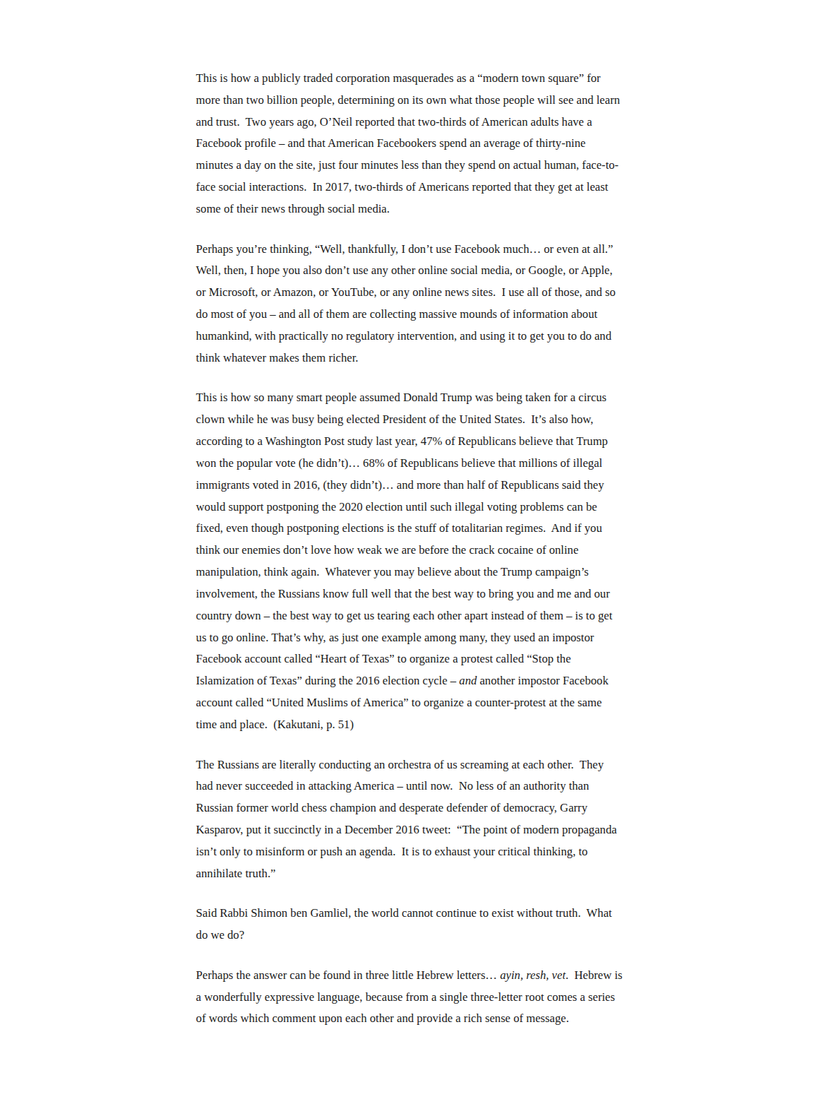This is how a publicly traded corporation masquerades as a “modern town square” for more than two billion people, determining on its own what those people will see and learn and trust. Two years ago, O’Neil reported that two-thirds of American adults have a Facebook profile – and that American Facebookers spend an average of thirty-nine minutes a day on the site, just four minutes less than they spend on actual human, face-to-face social interactions. In 2017, two-thirds of Americans reported that they get at least some of their news through social media.
Perhaps you’re thinking, “Well, thankfully, I don’t use Facebook much… or even at all.” Well, then, I hope you also don’t use any other online social media, or Google, or Apple, or Microsoft, or Amazon, or YouTube, or any online news sites. I use all of those, and so do most of you – and all of them are collecting massive mounds of information about humankind, with practically no regulatory intervention, and using it to get you to do and think whatever makes them richer.
This is how so many smart people assumed Donald Trump was being taken for a circus clown while he was busy being elected President of the United States. It’s also how, according to a Washington Post study last year, 47% of Republicans believe that Trump won the popular vote (he didn’t)… 68% of Republicans believe that millions of illegal immigrants voted in 2016, (they didn’t)… and more than half of Republicans said they would support postponing the 2020 election until such illegal voting problems can be fixed, even though postponing elections is the stuff of totalitarian regimes. And if you think our enemies don’t love how weak we are before the crack cocaine of online manipulation, think again. Whatever you may believe about the Trump campaign’s involvement, the Russians know full well that the best way to bring you and me and our country down – the best way to get us tearing each other apart instead of them – is to get us to go online. That’s why, as just one example among many, they used an impostor Facebook account called “Heart of Texas” to organize a protest called “Stop the Islamization of Texas” during the 2016 election cycle – and another impostor Facebook account called “United Muslims of America” to organize a counter-protest at the same time and place. (Kakutani, p. 51)
The Russians are literally conducting an orchestra of us screaming at each other. They had never succeeded in attacking America – until now. No less of an authority than Russian former world chess champion and desperate defender of democracy, Garry Kasparov, put it succinctly in a December 2016 tweet: “The point of modern propaganda isn’t only to misinform or push an agenda. It is to exhaust your critical thinking, to annihilate truth.”
Said Rabbi Shimon ben Gamliel, the world cannot continue to exist without truth. What do we do?
Perhaps the answer can be found in three little Hebrew letters… ayin, resh, vet. Hebrew is a wonderfully expressive language, because from a single three-letter root comes a series of words which comment upon each other and provide a rich sense of message.